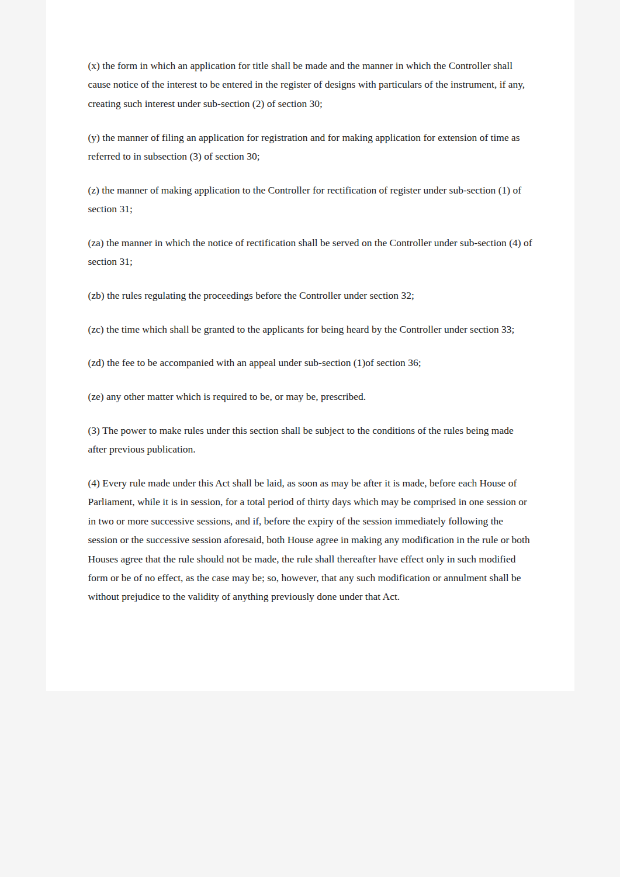(x) the form in which an application for title shall be made and the manner in which the Controller shall cause notice of the interest to be entered in the register of designs with particulars of the instrument, if any, creating such interest under sub-section (2) of section 30;
(y) the manner of filing an application for registration and for making application for extension of time as referred to in subsection (3) of section 30;
(z) the manner of making application to the Controller for rectification of register under sub-section (1) of section 31;
(za) the manner in which the notice of rectification shall be served on the Controller under sub-section (4) of section 31;
(zb) the rules regulating the proceedings before the Controller under section 32;
(zc) the time which shall be granted to the applicants for being heard by the Controller under section 33;
(zd) the fee to be accompanied with an appeal under sub-section (1)of section 36;
(ze) any other matter which is required to be, or may be, prescribed.
(3) The power to make rules under this section shall be subject to the conditions of the rules being made after previous publication.
(4) Every rule made under this Act shall be laid, as soon as may be after it is made, before each House of Parliament, while it is in session, for a total period of thirty days which may be comprised in one session or in two or more successive sessions, and if, before the expiry of the session immediately following the session or the successive session aforesaid, both House agree in making any modification in the rule or both Houses agree that the rule should not be made, the rule shall thereafter have effect only in such modified form or be of no effect, as the case may be; so, however, that any such modification or annulment shall be without prejudice to the validity of anything previously done under that Act.